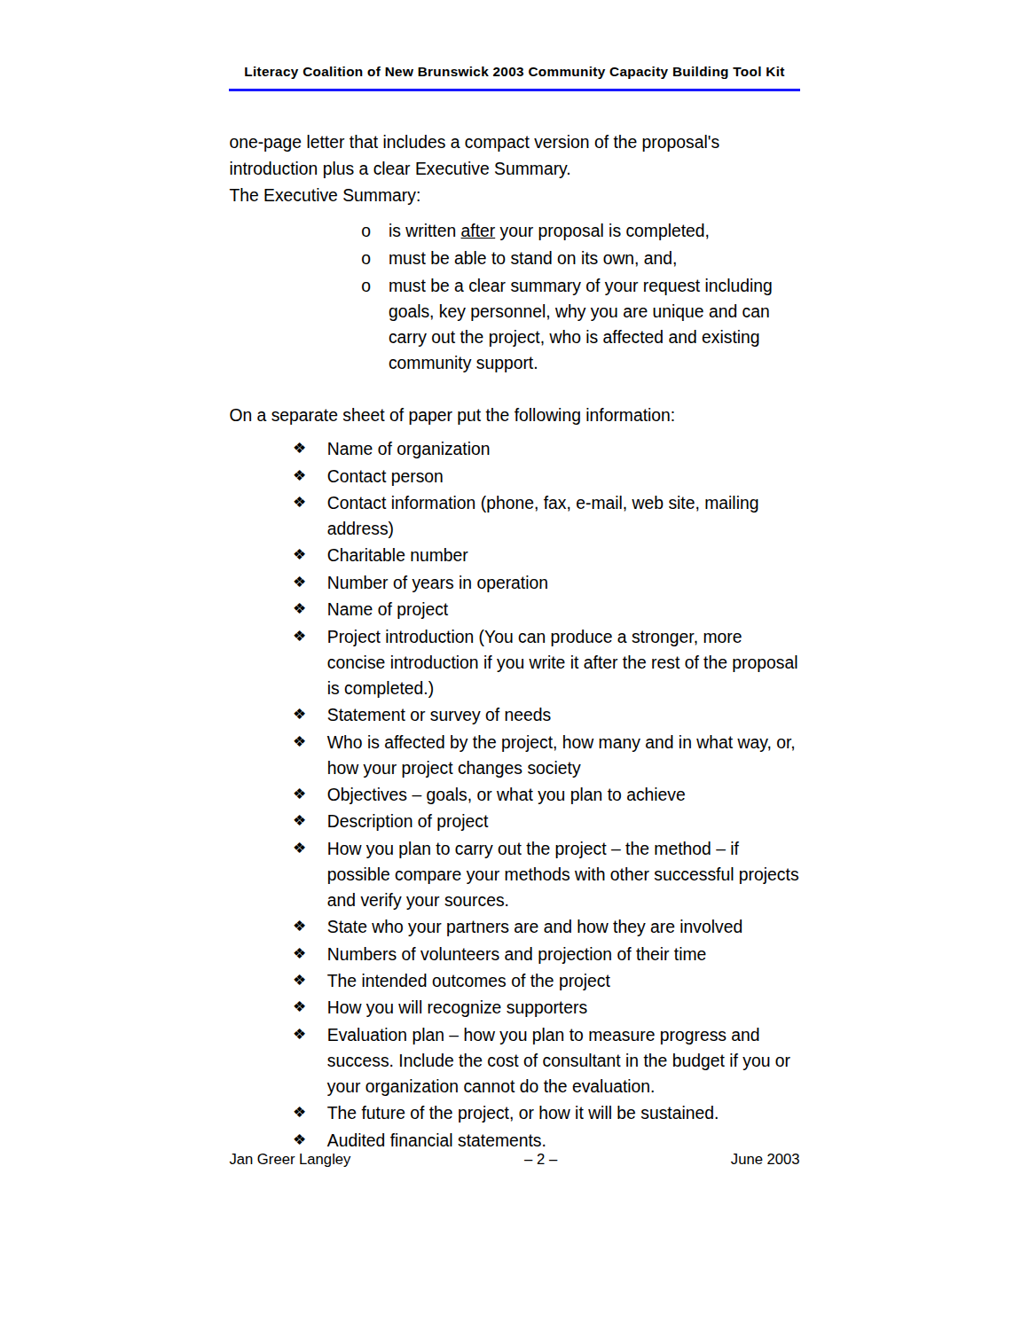Literacy Coalition of New Brunswick 2003 Community Capacity Building Tool Kit
one-page letter that includes a compact version of the proposal's introduction plus a clear Executive Summary.
The Executive Summary:
is written after your proposal is completed,
must be able to stand on its own, and,
must be a clear summary of your request including goals, key personnel, why you are unique and can carry out the project, who is affected and existing community support.
On a separate sheet of paper put the following information:
Name of organization
Contact person
Contact information (phone, fax, e-mail, web site, mailing address)
Charitable number
Number of years in operation
Name of project
Project introduction (You can produce a stronger, more concise introduction if you write it after the rest of the proposal is completed.)
Statement or survey of needs
Who is affected by the project, how many and in what way, or, how your project changes society
Objectives – goals, or what you plan to achieve
Description of project
How you plan to carry out the project – the method – if possible compare your methods with other successful projects and verify your sources.
State who your partners are and how they are involved
Numbers of volunteers and projection of their time
The intended outcomes of the project
How you will recognize supporters
Evaluation plan – how you plan to measure progress and success. Include the cost of consultant in the budget if you or your organization cannot do the evaluation.
The future of the project, or how it will be sustained.
Audited financial statements.
Jan Greer Langley
– 2 –
June 2003